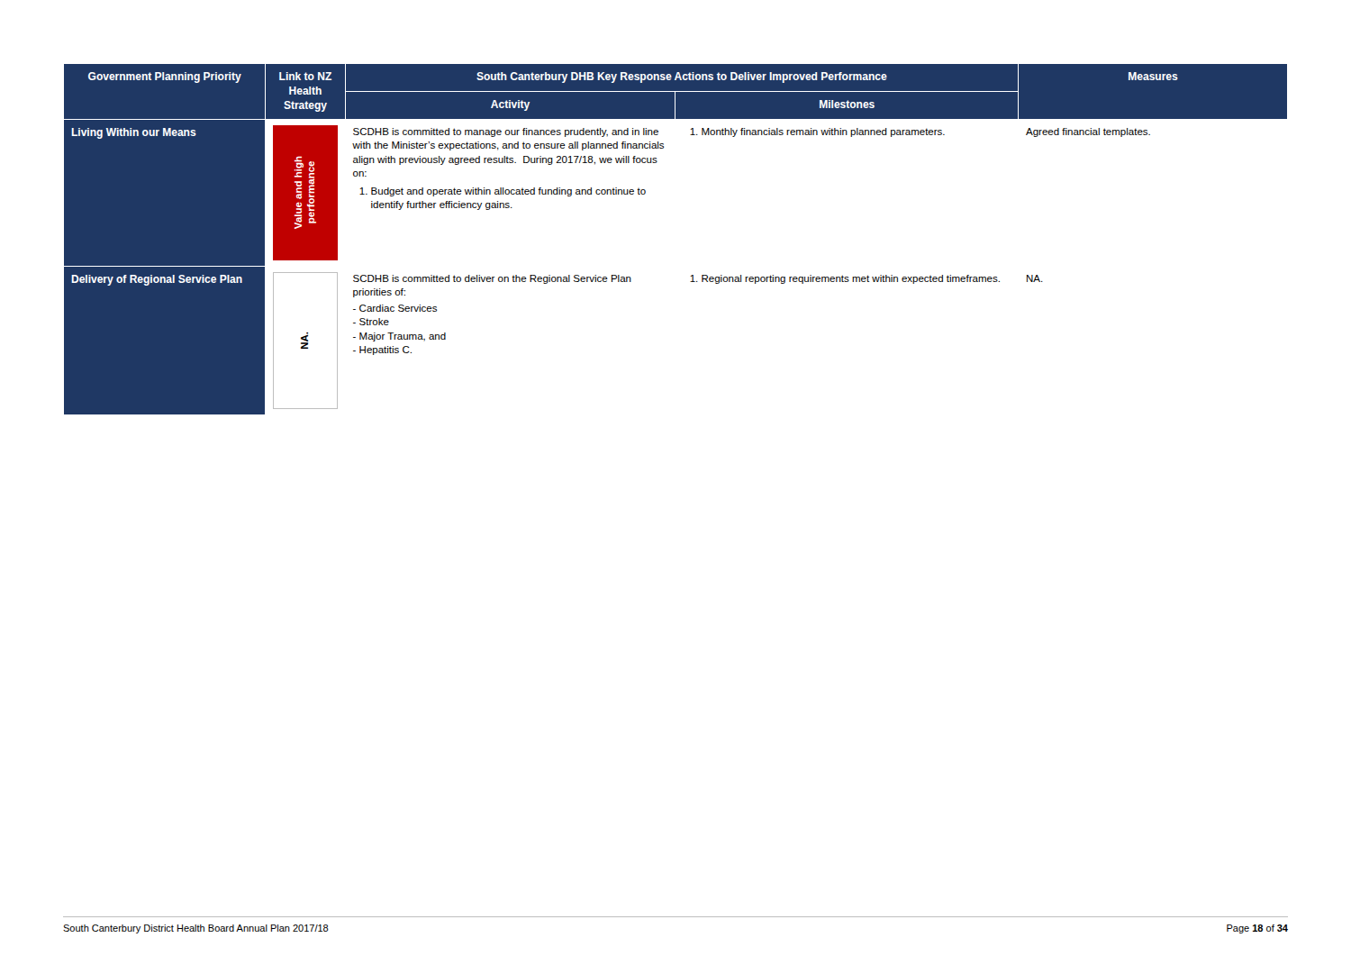| Government Planning Priority | Link to NZ Health Strategy | South Canterbury DHB Key Response Actions to Deliver Improved Performance | Measures |
| --- | --- | --- | --- |
| Activity | Milestones |
| Living Within our Means | Value and high performance | SCDHB is committed to manage our finances prudently, and in line with the Minister’s expectations, and to ensure all planned financials align with previously agreed results. During 2017/18, we will focus on: Budget and operate within allocated funding and continue to identify further efficiency gains. | Monthly financials remain within planned parameters. | Agreed financial templates. |
| Delivery of Regional Service Plan | NA. | SCDHB is committed to deliver on the Regional Service Plan priorities of: - Cardiac Services - Stroke - Major Trauma, and - Hepatitis C. | Regional reporting requirements met within expected timeframes. | NA. |
South Canterbury District Health Board Annual Plan 2017/18
Page 18 of 34